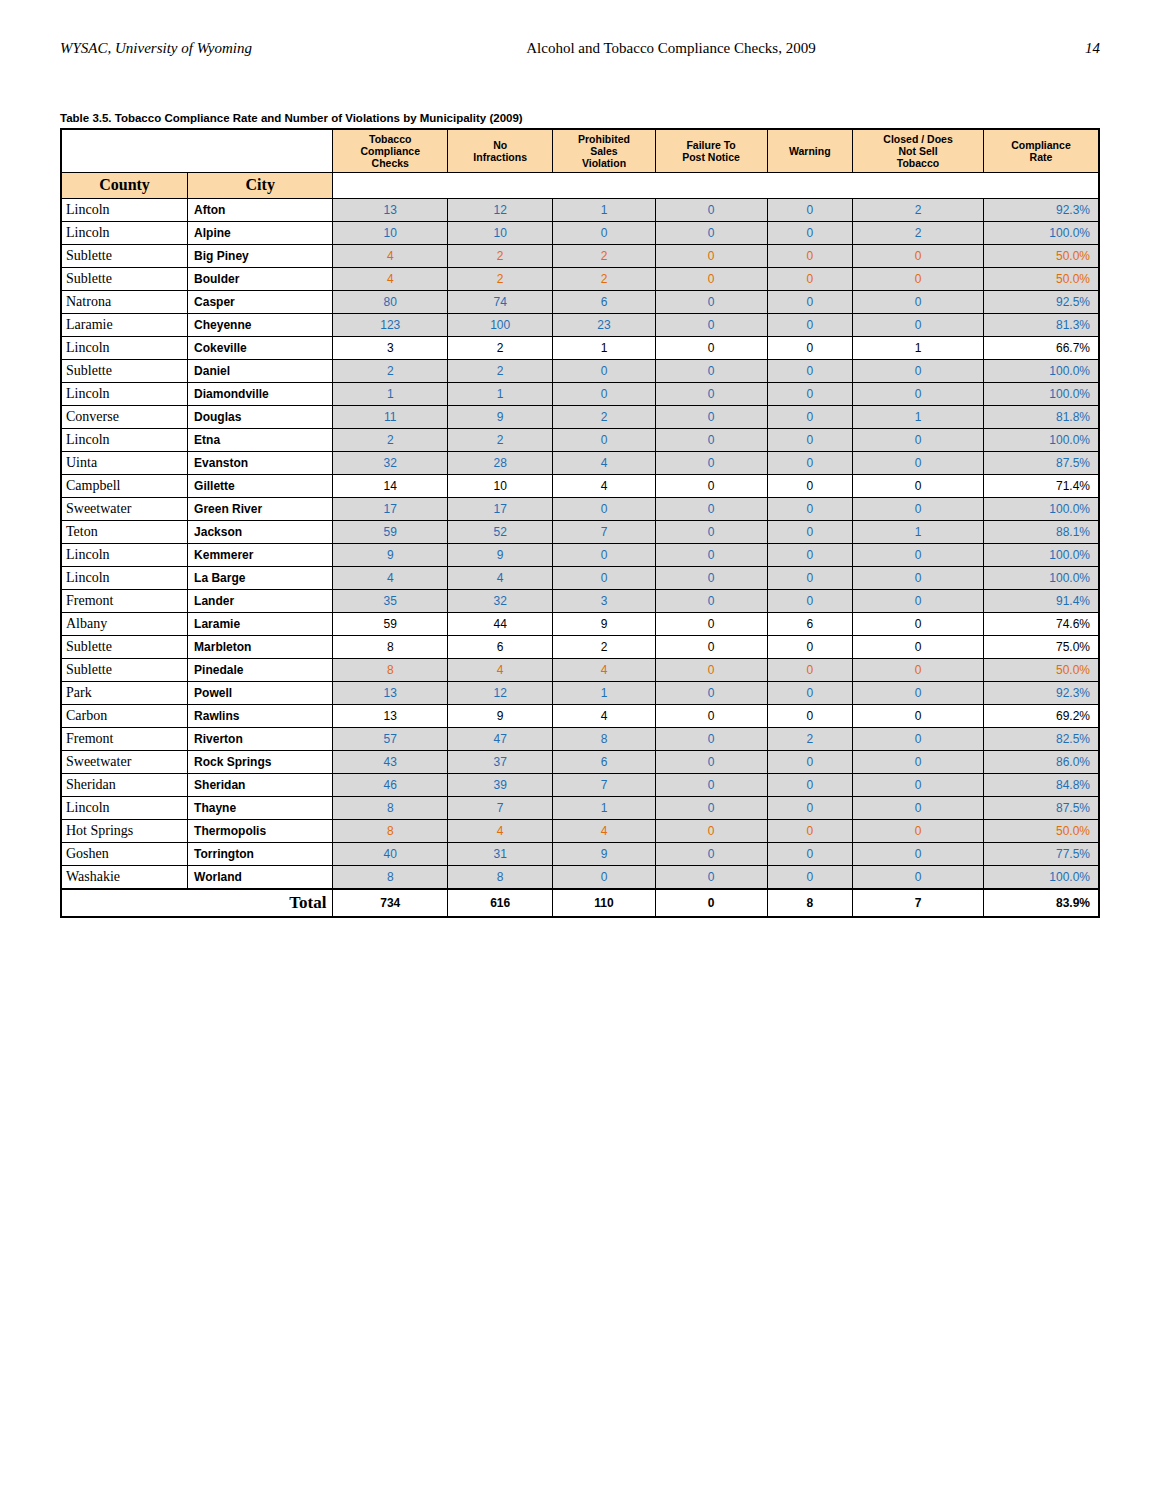WYSAC, University of Wyoming
Alcohol and Tobacco Compliance Checks, 2009
14
Table 3.5. Tobacco Compliance Rate and Number of Violations by Municipality (2009)
| | Tobacco Compliance Checks | No Infractions | Prohibited Sales Violation | Failure To Post Notice | Warning | Closed / Does Not Sell Tobacco | Compliance Rate |
| --- | --- | --- | --- | --- | --- | --- | --- |
| County | City | | | | | | | |
| Lincoln | Afton | 13 | 12 | 1 | 0 | 0 | 2 | 92.3% |
| Lincoln | Alpine | 10 | 10 | 0 | 0 | 0 | 2 | 100.0% |
| Sublette | Big Piney | 4 | 2 | 2 | 0 | 0 | 0 | 50.0% |
| Sublette | Boulder | 4 | 2 | 2 | 0 | 0 | 0 | 50.0% |
| Natrona | Casper | 80 | 74 | 6 | 0 | 0 | 0 | 92.5% |
| Laramie | Cheyenne | 123 | 100 | 23 | 0 | 0 | 0 | 81.3% |
| Lincoln | Cokeville | 3 | 2 | 1 | 0 | 0 | 1 | 66.7% |
| Sublette | Daniel | 2 | 2 | 0 | 0 | 0 | 0 | 100.0% |
| Lincoln | Diamondville | 1 | 1 | 0 | 0 | 0 | 0 | 100.0% |
| Converse | Douglas | 11 | 9 | 2 | 0 | 0 | 1 | 81.8% |
| Lincoln | Etna | 2 | 2 | 0 | 0 | 0 | 0 | 100.0% |
| Uinta | Evanston | 32 | 28 | 4 | 0 | 0 | 0 | 87.5% |
| Campbell | Gillette | 14 | 10 | 4 | 0 | 0 | 0 | 71.4% |
| Sweetwater | Green River | 17 | 17 | 0 | 0 | 0 | 0 | 100.0% |
| Teton | Jackson | 59 | 52 | 7 | 0 | 0 | 1 | 88.1% |
| Lincoln | Kemmerer | 9 | 9 | 0 | 0 | 0 | 0 | 100.0% |
| Lincoln | La Barge | 4 | 4 | 0 | 0 | 0 | 0 | 100.0% |
| Fremont | Lander | 35 | 32 | 3 | 0 | 0 | 0 | 91.4% |
| Albany | Laramie | 59 | 44 | 9 | 0 | 6 | 0 | 74.6% |
| Sublette | Marbleton | 8 | 6 | 2 | 0 | 0 | 0 | 75.0% |
| Sublette | Pinedale | 8 | 4 | 4 | 0 | 0 | 0 | 50.0% |
| Park | Powell | 13 | 12 | 1 | 0 | 0 | 0 | 92.3% |
| Carbon | Rawlins | 13 | 9 | 4 | 0 | 0 | 0 | 69.2% |
| Fremont | Riverton | 57 | 47 | 8 | 0 | 2 | 0 | 82.5% |
| Sweetwater | Rock Springs | 43 | 37 | 6 | 0 | 0 | 0 | 86.0% |
| Sheridan | Sheridan | 46 | 39 | 7 | 0 | 0 | 0 | 84.8% |
| Lincoln | Thayne | 8 | 7 | 1 | 0 | 0 | 0 | 87.5% |
| Hot Springs | Thermopolis | 8 | 4 | 4 | 0 | 0 | 0 | 50.0% |
| Goshen | Torrington | 40 | 31 | 9 | 0 | 0 | 0 | 77.5% |
| Washakie | Worland | 8 | 8 | 0 | 0 | 0 | 0 | 100.0% |
| Total | 734 | 616 | 110 | 0 | 8 | 7 | 83.9% |